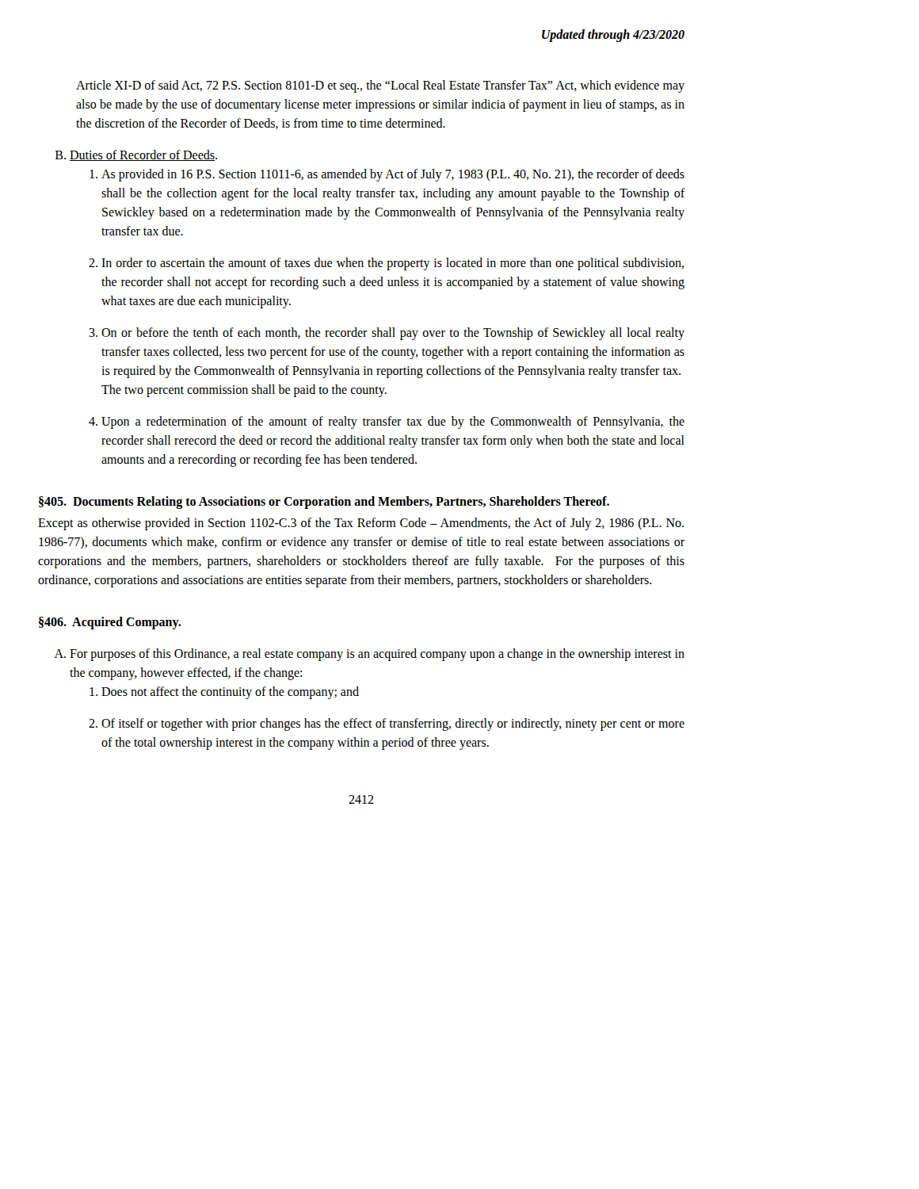Updated through 4/23/2020
Article XI-D of said Act, 72 P.S. Section 8101-D et seq., the “Local Real Estate Transfer Tax” Act, which evidence may also be made by the use of documentary license meter impressions or similar indicia of payment in lieu of stamps, as in the discretion of the Recorder of Deeds, is from time to time determined.
Duties of Recorder of Deeds.
As provided in 16 P.S. Section 11011-6, as amended by Act of July 7, 1983 (P.L. 40, No. 21), the recorder of deeds shall be the collection agent for the local realty transfer tax, including any amount payable to the Township of Sewickley based on a redetermination made by the Commonwealth of Pennsylvania of the Pennsylvania realty transfer tax due.
In order to ascertain the amount of taxes due when the property is located in more than one political subdivision, the recorder shall not accept for recording such a deed unless it is accompanied by a statement of value showing what taxes are due each municipality.
On or before the tenth of each month, the recorder shall pay over to the Township of Sewickley all local realty transfer taxes collected, less two percent for use of the county, together with a report containing the information as is required by the Commonwealth of Pennsylvania in reporting collections of the Pennsylvania realty transfer tax. The two percent commission shall be paid to the county.
Upon a redetermination of the amount of realty transfer tax due by the Commonwealth of Pennsylvania, the recorder shall rerecord the deed or record the additional realty transfer tax form only when both the state and local amounts and a rerecording or recording fee has been tendered.
§405. Documents Relating to Associations or Corporation and Members, Partners, Shareholders Thereof.
Except as otherwise provided in Section 1102-C.3 of the Tax Reform Code – Amendments, the Act of July 2, 1986 (P.L. No. 1986-77), documents which make, confirm or evidence any transfer or demise of title to real estate between associations or corporations and the members, partners, shareholders or stockholders thereof are fully taxable. For the purposes of this ordinance, corporations and associations are entities separate from their members, partners, stockholders or shareholders.
§406. Acquired Company.
For purposes of this Ordinance, a real estate company is an acquired company upon a change in the ownership interest in the company, however effected, if the change:
Does not affect the continuity of the company; and
Of itself or together with prior changes has the effect of transferring, directly or indirectly, ninety per cent or more of the total ownership interest in the company within a period of three years.
2412